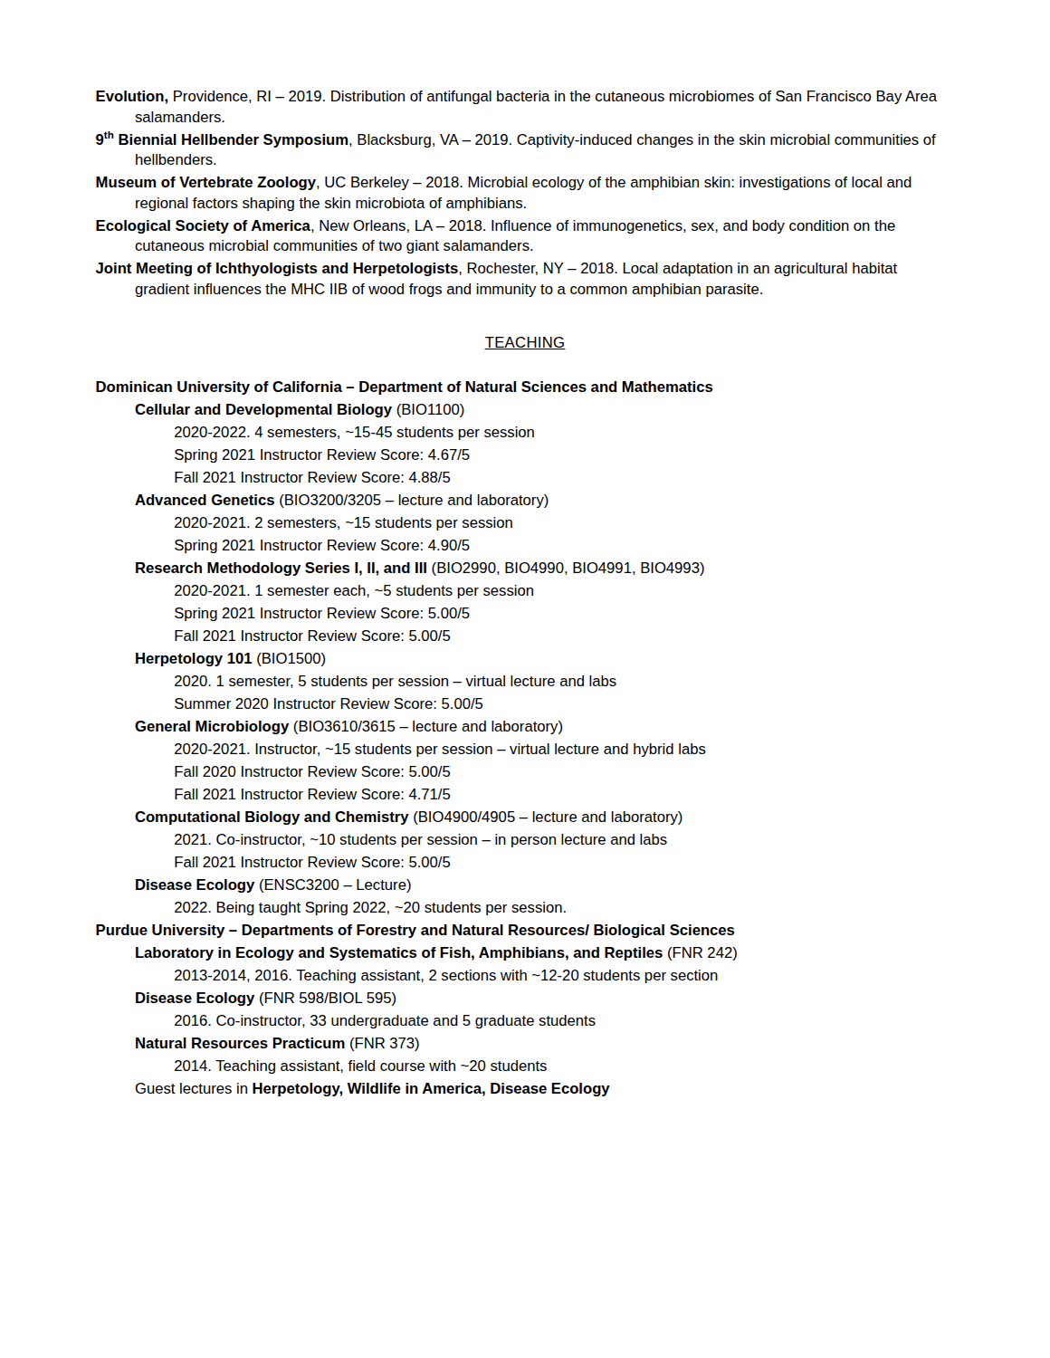Evolution, Providence, RI – 2019. Distribution of antifungal bacteria in the cutaneous microbiomes of San Francisco Bay Area salamanders.
9th Biennial Hellbender Symposium, Blacksburg, VA – 2019. Captivity-induced changes in the skin microbial communities of hellbenders.
Museum of Vertebrate Zoology, UC Berkeley – 2018. Microbial ecology of the amphibian skin: investigations of local and regional factors shaping the skin microbiota of amphibians.
Ecological Society of America, New Orleans, LA – 2018. Influence of immunogenetics, sex, and body condition on the cutaneous microbial communities of two giant salamanders.
Joint Meeting of Ichthyologists and Herpetologists, Rochester, NY – 2018. Local adaptation in an agricultural habitat gradient influences the MHC IIB of wood frogs and immunity to a common amphibian parasite.
TEACHING
Dominican University of California – Department of Natural Sciences and Mathematics
Cellular and Developmental Biology (BIO1100)
2020-2022. 4 semesters, ~15-45 students per session
Spring 2021 Instructor Review Score: 4.67/5
Fall 2021 Instructor Review Score: 4.88/5
Advanced Genetics (BIO3200/3205 – lecture and laboratory)
2020-2021. 2 semesters, ~15 students per session
Spring 2021 Instructor Review Score: 4.90/5
Research Methodology Series I, II, and III (BIO2990, BIO4990, BIO4991, BIO4993)
2020-2021. 1 semester each, ~5 students per session
Spring 2021 Instructor Review Score: 5.00/5
Fall 2021 Instructor Review Score: 5.00/5
Herpetology 101 (BIO1500)
2020. 1 semester, 5 students per session – virtual lecture and labs
Summer 2020 Instructor Review Score: 5.00/5
General Microbiology (BIO3610/3615 – lecture and laboratory)
2020-2021. Instructor, ~15 students per session – virtual lecture and hybrid labs
Fall 2020 Instructor Review Score: 5.00/5
Fall 2021 Instructor Review Score: 4.71/5
Computational Biology and Chemistry (BIO4900/4905 – lecture and laboratory)
2021. Co-instructor, ~10 students per session – in person lecture and labs
Fall 2021 Instructor Review Score: 5.00/5
Disease Ecology (ENSC3200 – Lecture)
2022. Being taught Spring 2022, ~20 students per session.
Purdue University – Departments of Forestry and Natural Resources/ Biological Sciences
Laboratory in Ecology and Systematics of Fish, Amphibians, and Reptiles (FNR 242)
2013-2014, 2016. Teaching assistant, 2 sections with ~12-20 students per section
Disease Ecology (FNR 598/BIOL 595)
2016. Co-instructor, 33 undergraduate and 5 graduate students
Natural Resources Practicum (FNR 373)
2014. Teaching assistant, field course with ~20 students
Guest lectures in Herpetology, Wildlife in America, Disease Ecology